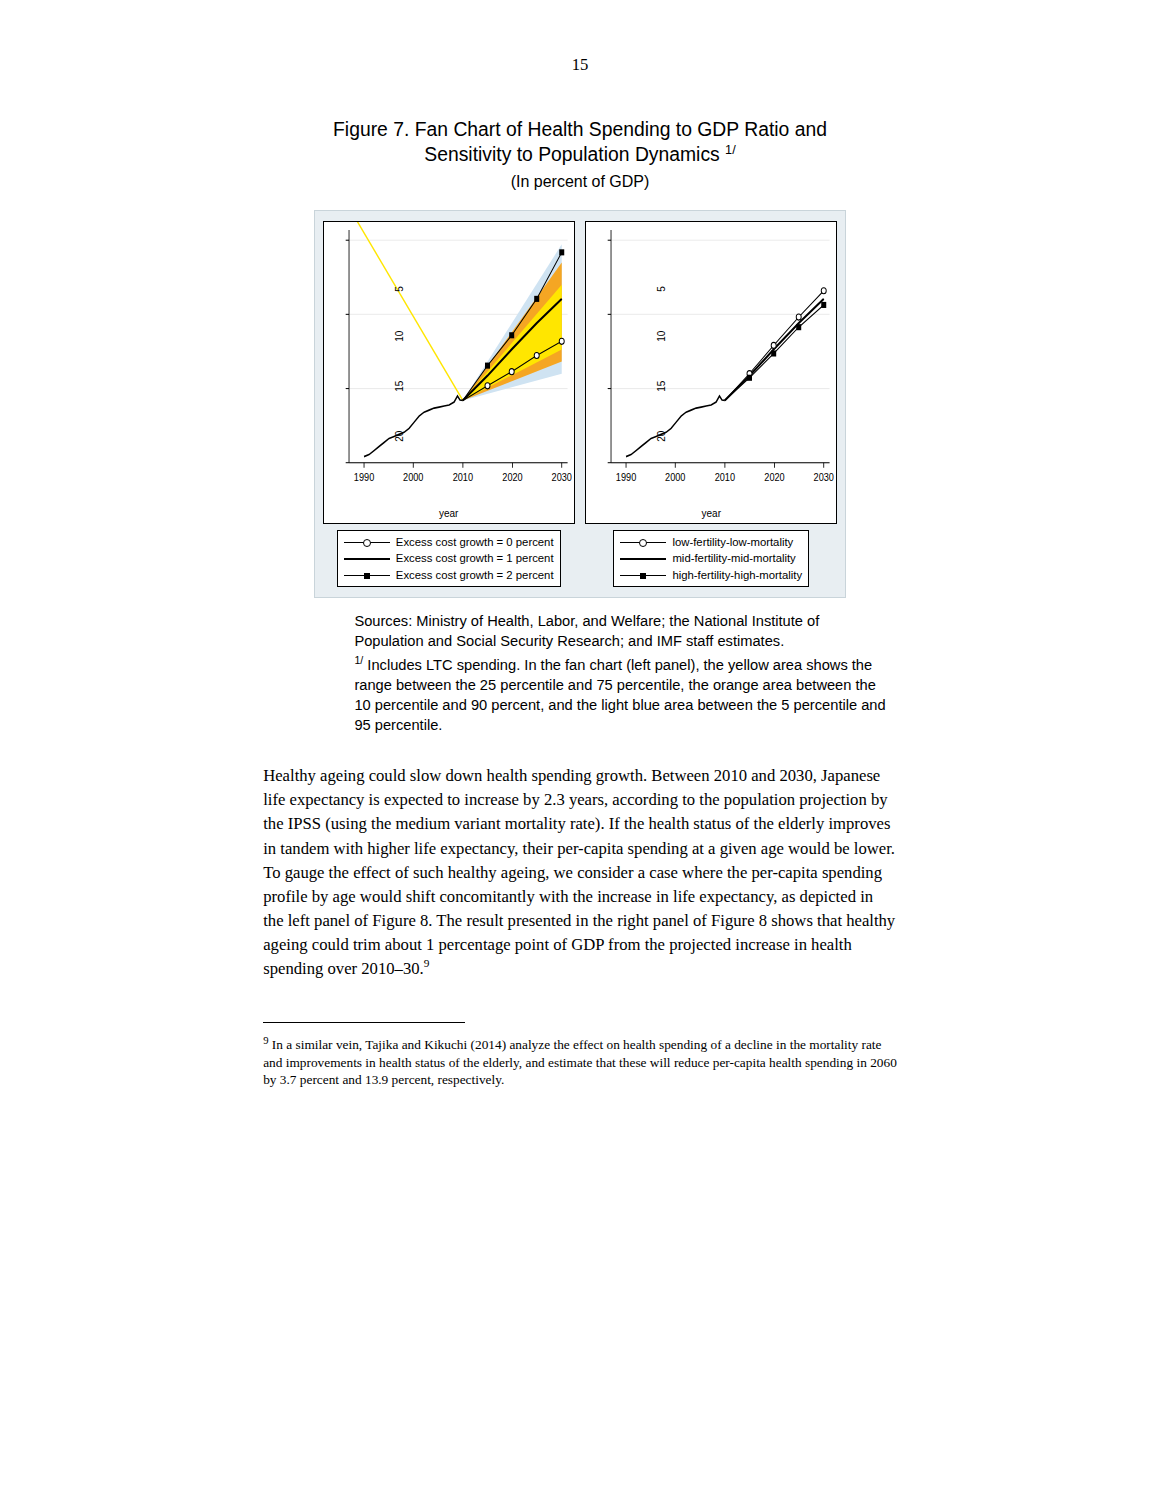15
Figure 7. Fan Chart of Health Spending to GDP Ratio and
Sensitivity to Population Dynamics 1/
(In percent of GDP)
20 15 10 5
1990 2000 2010 2020 2030
year
20 15 10 5
1990 2000 2010 2020 2030
year
Excess cost growth = 0 percent
Excess cost growth = 1 percent
Excess cost growth = 2 percent
low-fertility-low-mortality
mid-fertility-mid-mortality
high-fertility-high-mortality
Sources: Ministry of Health, Labor, and Welfare; the National Institute of Population and Social Security Research; and IMF staff estimates.
1/ Includes LTC spending. In the fan chart (left panel), the yellow area shows the range between the 25 percentile and 75 percentile, the orange area between the 10 percentile and 90 percent, and the light blue area between the 5 percentile and 95 percentile.
Healthy ageing could slow down health spending growth. Between 2010 and 2030, Japanese life expectancy is expected to increase by 2.3 years, according to the population projection by the IPSS (using the medium variant mortality rate). If the health status of the elderly improves in tandem with higher life expectancy, their per-capita spending at a given age would be lower. To gauge the effect of such healthy ageing, we consider a case where the per-capita spending profile by age would shift concomitantly with the increase in life expectancy, as depicted in the left panel of Figure 8. The result presented in the right panel of Figure 8 shows that healthy ageing could trim about 1 percentage point of GDP from the projected increase in health spending over 2010–30.9
9 In a similar vein, Tajika and Kikuchi (2014) analyze the effect on health spending of a decline in the mortality rate and improvements in health status of the elderly, and estimate that these will reduce per-capita health spending in 2060 by 3.7 percent and 13.9 percent, respectively.